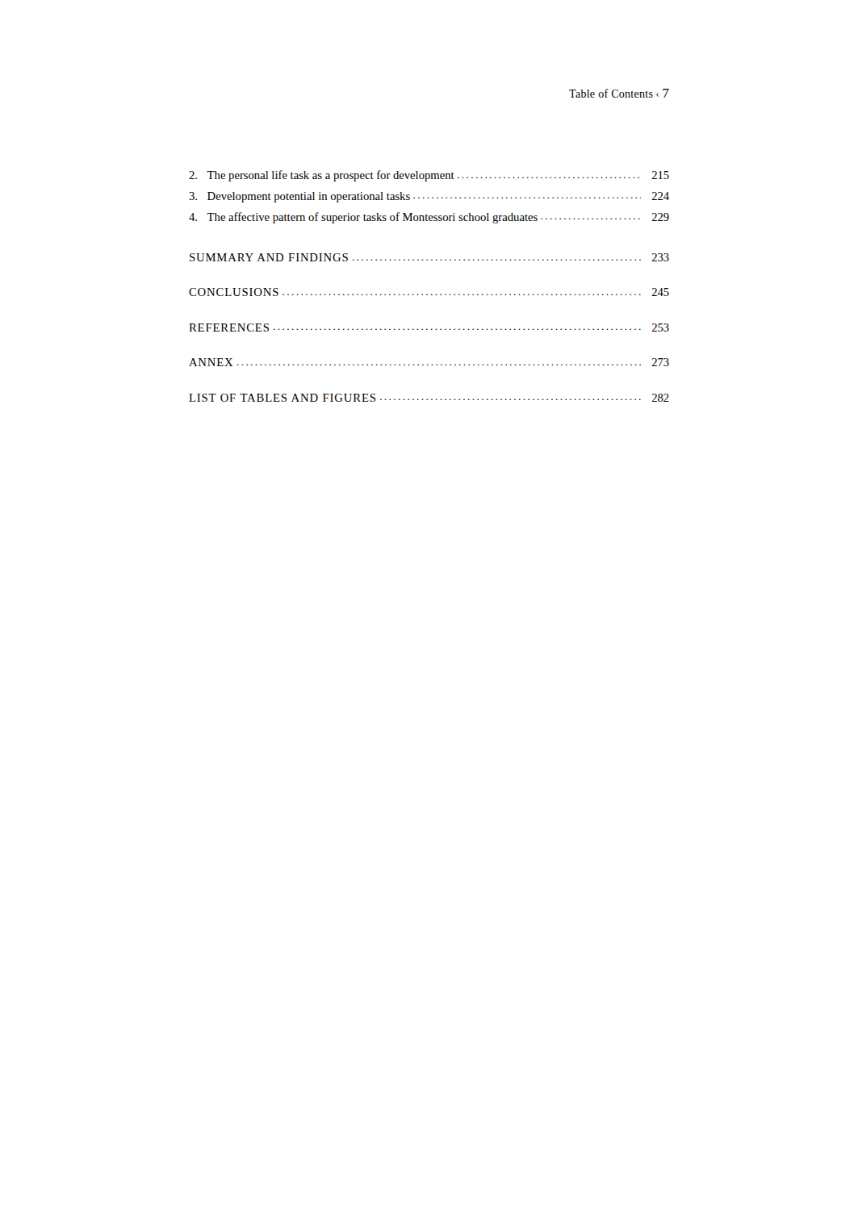Table of Contents‹7
2. The personal life task as a prospect for development ........................................................................................... 215
3. Development potential in operational tasks ........................................................................................... 224
4. The affective pattern of superior tasks of Montessori school graduates ........................................................................................... 229
SUMMARY AND FINDINGS ........................................................................................... 233
CONCLUSIONS ........................................................................................... 245
REFERENCES ........................................................................................... 253
ANNEX ........................................................................................... 273
LIST OF TABLES AND FIGURES ........................................................................................... 282